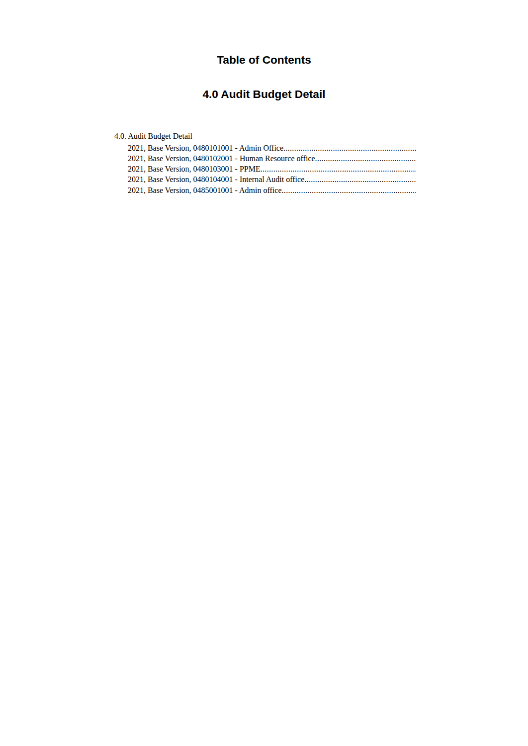Table of Contents
4.0 Audit Budget Detail
4.0. Audit Budget Detail
2021, Base Version, 0480101001 - Admin Office......................................................................................... 1
2021, Base Version, 0480102001 - Human Resource office....................................................................... 3
2021, Base Version, 0480103001 - PPME..................................................................................................... 4
2021, Base Version, 0480104001 - Internal Audit office........................................................................... 6
2021, Base Version, 0485001001 - Admin office......................................................................................... 7